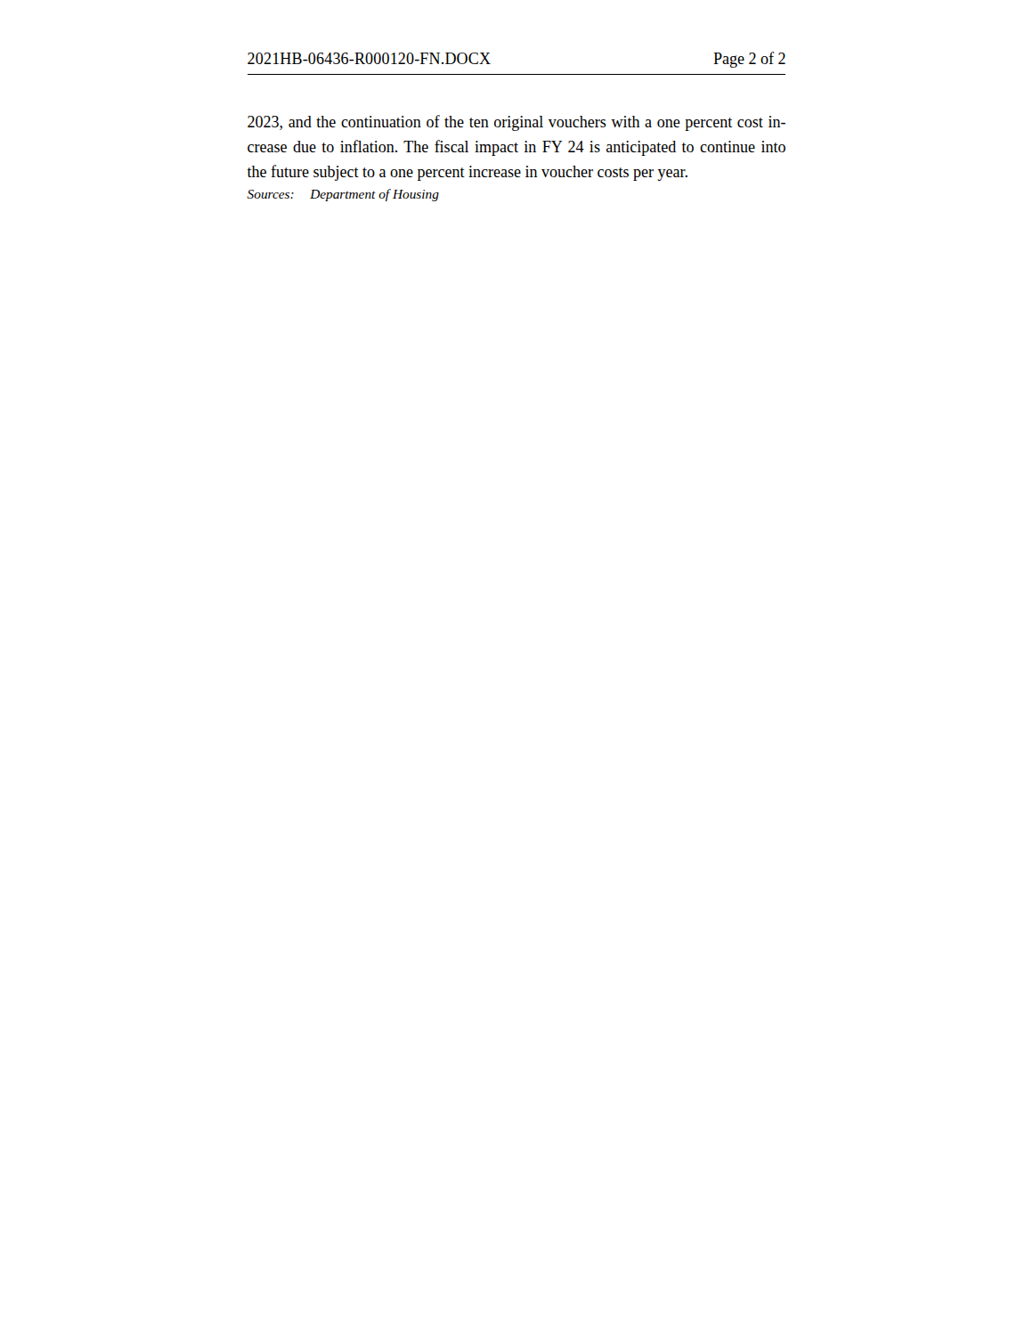2021HB-06436-R000120-FN.DOCX Page 2 of 2
2023, and the continuation of the ten original vouchers with a one percent cost increase due to inflation. The fiscal impact in FY 24 is anticipated to continue into the future subject to a one percent increase in voucher costs per year.
Sources: Department of Housing